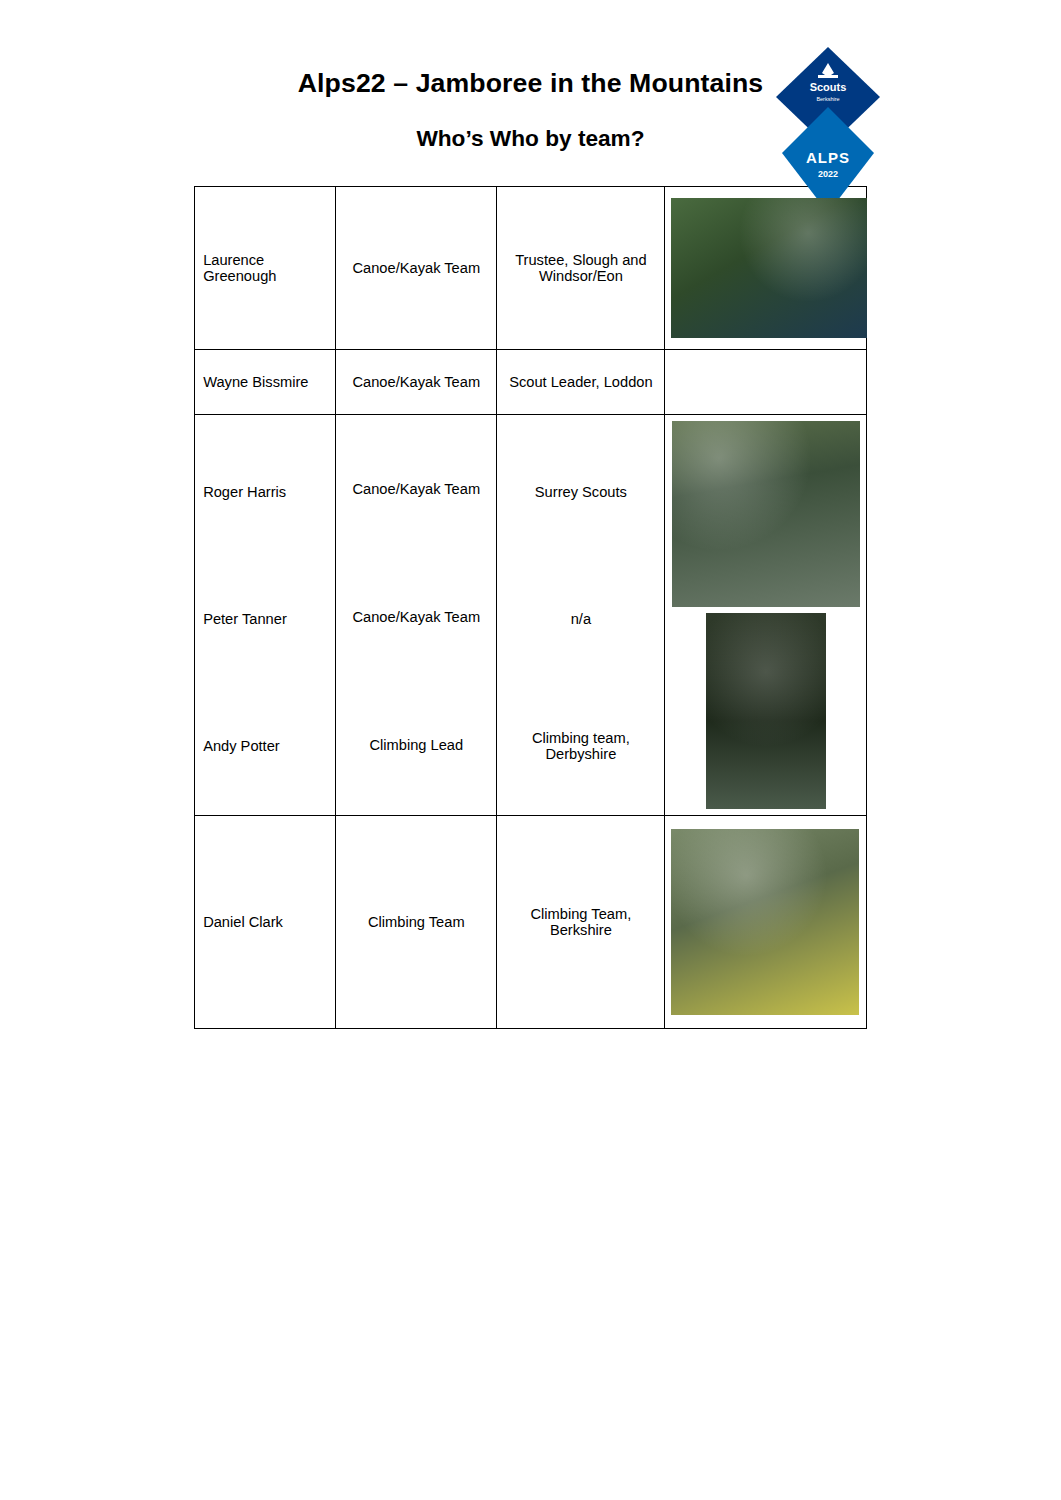Berkshire Scouts Alps 2022 Scouts Berkshire ALPS 2022
Alps22 – Jamboree in the Mountains
Who’s Who by team?
| Laurence Greenough | Canoe/Kayak Team | Trustee, Slough and Windsor/Eon | |
| Wayne Bissmire | Canoe/Kayak Team | Scout Leader, Loddon | |
| Roger Harris Peter Tanner Andy Potter | Canoe/Kayak Team Canoe/Kayak Team Climbing Lead | Surrey Scouts n/a Climbing team, Derbyshire | |
| Daniel Clark | Climbing Team | Climbing Team, Berkshire | |